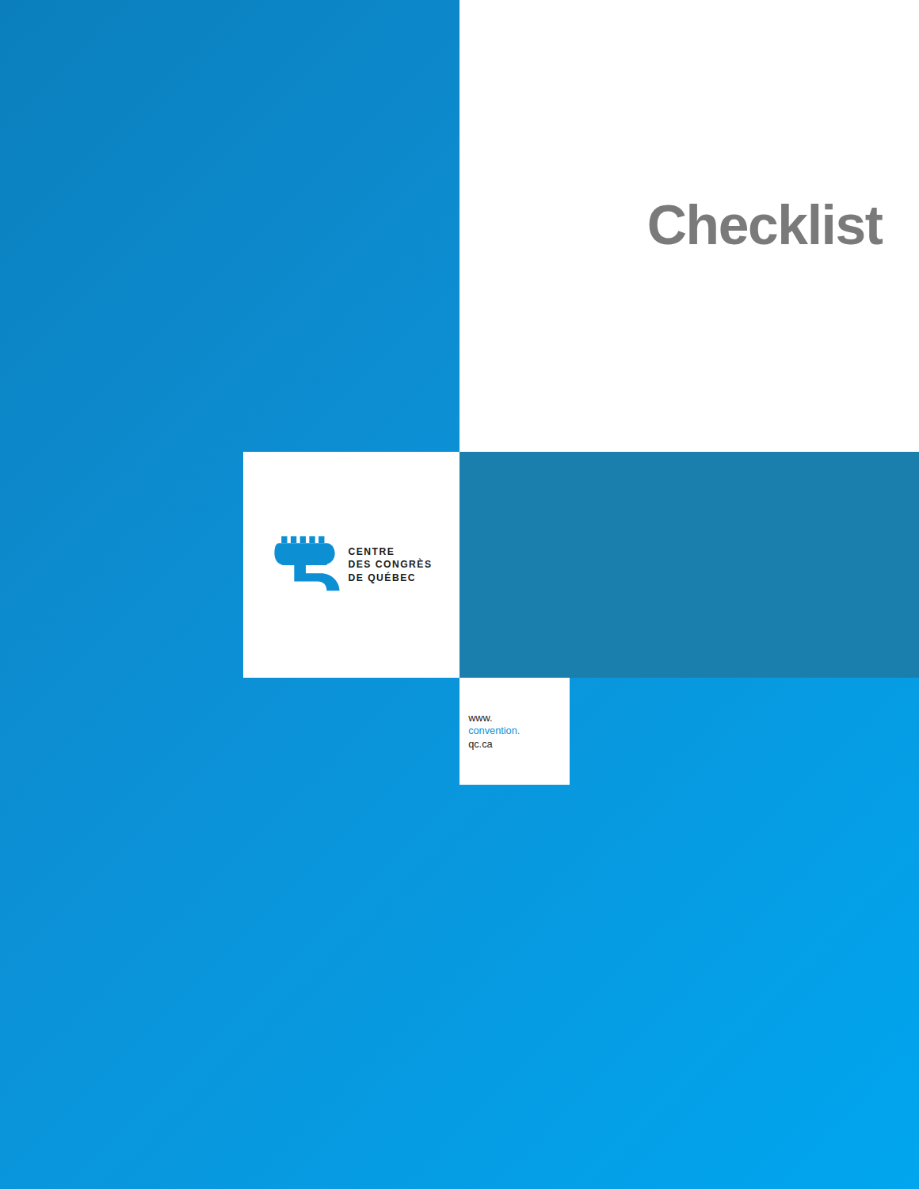Checklist
Centre
des congrès
de Québec
www.
convention.
qc.ca
Cover page: Checklist — Centre des congrès de Québec, www.convention.qc.ca